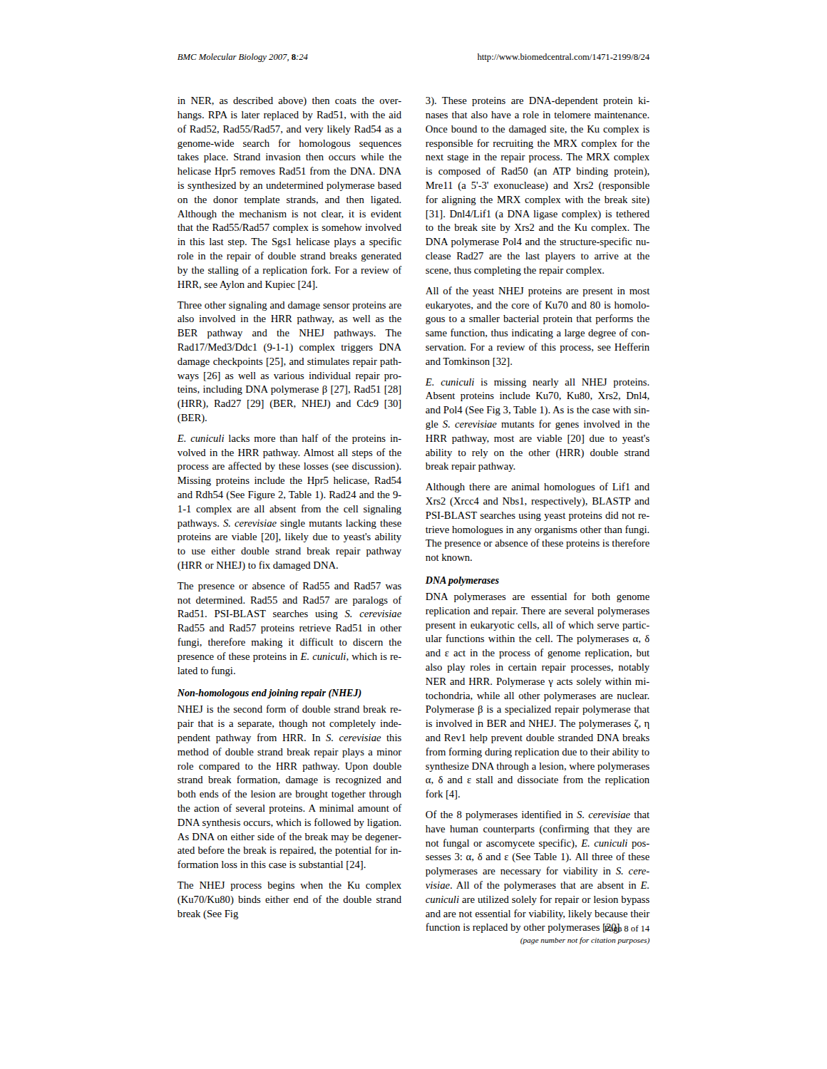BMC Molecular Biology 2007, 8:24
http://www.biomedcentral.com/1471-2199/8/24
in NER, as described above) then coats the overhangs. RPA is later replaced by Rad51, with the aid of Rad52, Rad55/Rad57, and very likely Rad54 as a genome-wide search for homologous sequences takes place. Strand invasion then occurs while the helicase Hpr5 removes Rad51 from the DNA. DNA is synthesized by an undetermined polymerase based on the donor template strands, and then ligated. Although the mechanism is not clear, it is evident that the Rad55/Rad57 complex is somehow involved in this last step. The Sgs1 helicase plays a specific role in the repair of double strand breaks generated by the stalling of a replication fork. For a review of HRR, see Aylon and Kupiec [24].
Three other signaling and damage sensor proteins are also involved in the HRR pathway, as well as the BER pathway and the NHEJ pathways. The Rad17/Med3/Ddc1 (9-1-1) complex triggers DNA damage checkpoints [25], and stimulates repair pathways [26] as well as various individual repair proteins, including DNA polymerase β [27], Rad51 [28] (HRR), Rad27 [29] (BER, NHEJ) and Cdc9 [30] (BER).
E. cuniculi lacks more than half of the proteins involved in the HRR pathway. Almost all steps of the process are affected by these losses (see discussion). Missing proteins include the Hpr5 helicase, Rad54 and Rdh54 (See Figure 2, Table 1). Rad24 and the 9-1-1 complex are all absent from the cell signaling pathways. S. cerevisiae single mutants lacking these proteins are viable [20], likely due to yeast's ability to use either double strand break repair pathway (HRR or NHEJ) to fix damaged DNA.
The presence or absence of Rad55 and Rad57 was not determined. Rad55 and Rad57 are paralogs of Rad51. PSI-BLAST searches using S. cerevisiae Rad55 and Rad57 proteins retrieve Rad51 in other fungi, therefore making it difficult to discern the presence of these proteins in E. cuniculi, which is related to fungi.
Non-homologous end joining repair (NHEJ)
NHEJ is the second form of double strand break repair that is a separate, though not completely independent pathway from HRR. In S. cerevisiae this method of double strand break repair plays a minor role compared to the HRR pathway. Upon double strand break formation, damage is recognized and both ends of the lesion are brought together through the action of several proteins. A minimal amount of DNA synthesis occurs, which is followed by ligation. As DNA on either side of the break may be degenerated before the break is repaired, the potential for information loss in this case is substantial [24].
The NHEJ process begins when the Ku complex (Ku70/Ku80) binds either end of the double strand break (See Fig
3). These proteins are DNA-dependent protein kinases that also have a role in telomere maintenance. Once bound to the damaged site, the Ku complex is responsible for recruiting the MRX complex for the next stage in the repair process. The MRX complex is composed of Rad50 (an ATP binding protein), Mre11 (a 5'-3' exonuclease) and Xrs2 (responsible for aligning the MRX complex with the break site) [31]. Dnl4/Lif1 (a DNA ligase complex) is tethered to the break site by Xrs2 and the Ku complex. The DNA polymerase Pol4 and the structure-specific nuclease Rad27 are the last players to arrive at the scene, thus completing the repair complex.
All of the yeast NHEJ proteins are present in most eukaryotes, and the core of Ku70 and 80 is homologous to a smaller bacterial protein that performs the same function, thus indicating a large degree of conservation. For a review of this process, see Hefferin and Tomkinson [32].
E. cuniculi is missing nearly all NHEJ proteins. Absent proteins include Ku70, Ku80, Xrs2, Dnl4, and Pol4 (See Fig 3, Table 1). As is the case with single S. cerevisiae mutants for genes involved in the HRR pathway, most are viable [20] due to yeast's ability to rely on the other (HRR) double strand break repair pathway.
Although there are animal homologues of Lif1 and Xrs2 (Xrcc4 and Nbs1, respectively), BLASTP and PSI-BLAST searches using yeast proteins did not retrieve homologues in any organisms other than fungi. The presence or absence of these proteins is therefore not known.
DNA polymerases
DNA polymerases are essential for both genome replication and repair. There are several polymerases present in eukaryotic cells, all of which serve particular functions within the cell. The polymerases α, δ and ε act in the process of genome replication, but also play roles in certain repair processes, notably NER and HRR. Polymerase γ acts solely within mitochondria, while all other polymerases are nuclear. Polymerase β is a specialized repair polymerase that is involved in BER and NHEJ. The polymerases ζ, η and Rev1 help prevent double stranded DNA breaks from forming during replication due to their ability to synthesize DNA through a lesion, where polymerases α, δ and ε stall and dissociate from the replication fork [4].
Of the 8 polymerases identified in S. cerevisiae that have human counterparts (confirming that they are not fungal or ascomycete specific), E. cuniculi possesses 3: α, δ and ε (See Table 1). All three of these polymerases are necessary for viability in S. cerevisiae. All of the polymerases that are absent in E. cuniculi are utilized solely for repair or lesion bypass and are not essential for viability, likely because their function is replaced by other polymerases [20].
Page 8 of 14
(page number not for citation purposes)